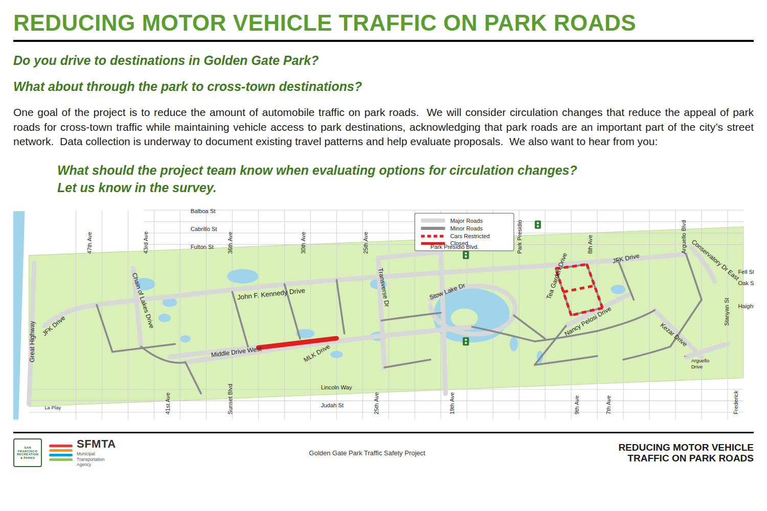Reducing Motor Vehicle Traffic on Park Roads
Do you drive to destinations in Golden Gate Park?
What about through the park to cross-town destinations?
One goal of the project is to reduce the amount of automobile traffic on park roads. We will consider circulation changes that reduce the appeal of park roads for cross-town traffic while maintaining vehicle access to park destinations, acknowledging that park roads are an important part of the city’s street network. Data collection is underway to document existing travel patterns and help evaluate proposals. We also want to hear from you:
What should the project team know when evaluating options for circulation changes?
Let us know in the survey.
Golden Gate Park road network map Major Roads Minor Roads Cars Restricted Closed Balboa St Cabrillo St Fulton St Park Presidio Blvd. 47th Ave 43rd Ave 36th Ave 30th Ave 25th Ave Park Presidio 8th Ave Arguello Blvd 41st Ave Sunset Blvd 25th Ave 19th Ave 9th Ave 7th Ave Frederick Lincoln Way Judah St Fell St Oak St Haight St Stanyan St JFK Drive Great Highway Chain of Lakes Drive John F. Kennedy Drive Transverse Dr Middle Drive West MLK Drive Stow Lake Dr Tea Garden Drive JFK Drive Nancy Pelosi Drive Kezar Drive Conservatory Dr East Arguello Drive ← La Play
SAN FRANCISCO
RECREATION
& PARKS
SFMTA Municipal
Transportation
Agency
Golden Gate Park Traffic Safety Project
Reducing Motor Vehicle
Traffic on Park Roads